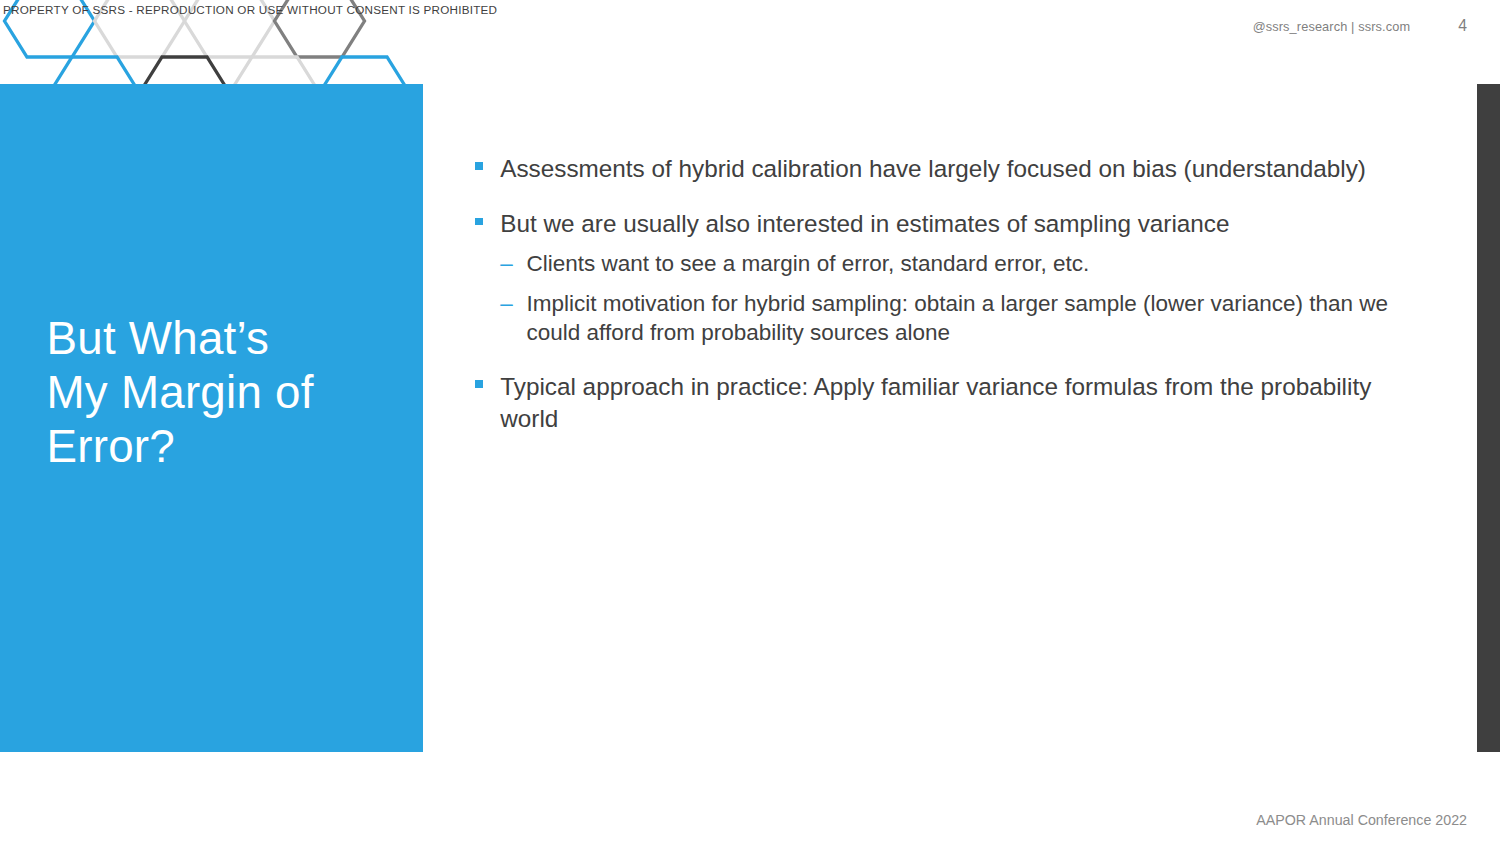PROPERTY OF SSRS - REPRODUCTION OR USE WITHOUT CONSENT IS PROHIBITED
@ssrs_research | ssrs.com 4
But What’s
My Margin of
Error?
Assessments of hybrid calibration have largely focused on bias (understandably)
But we are usually also interested in estimates of sampling variance
Clients want to see a margin of error, standard error, etc.
Implicit motivation for hybrid sampling: obtain a larger sample (lower variance) than we could afford from probability sources alone
Typical approach in practice: Apply familiar variance formulas from the probability world
AAPOR Annual Conference 2022